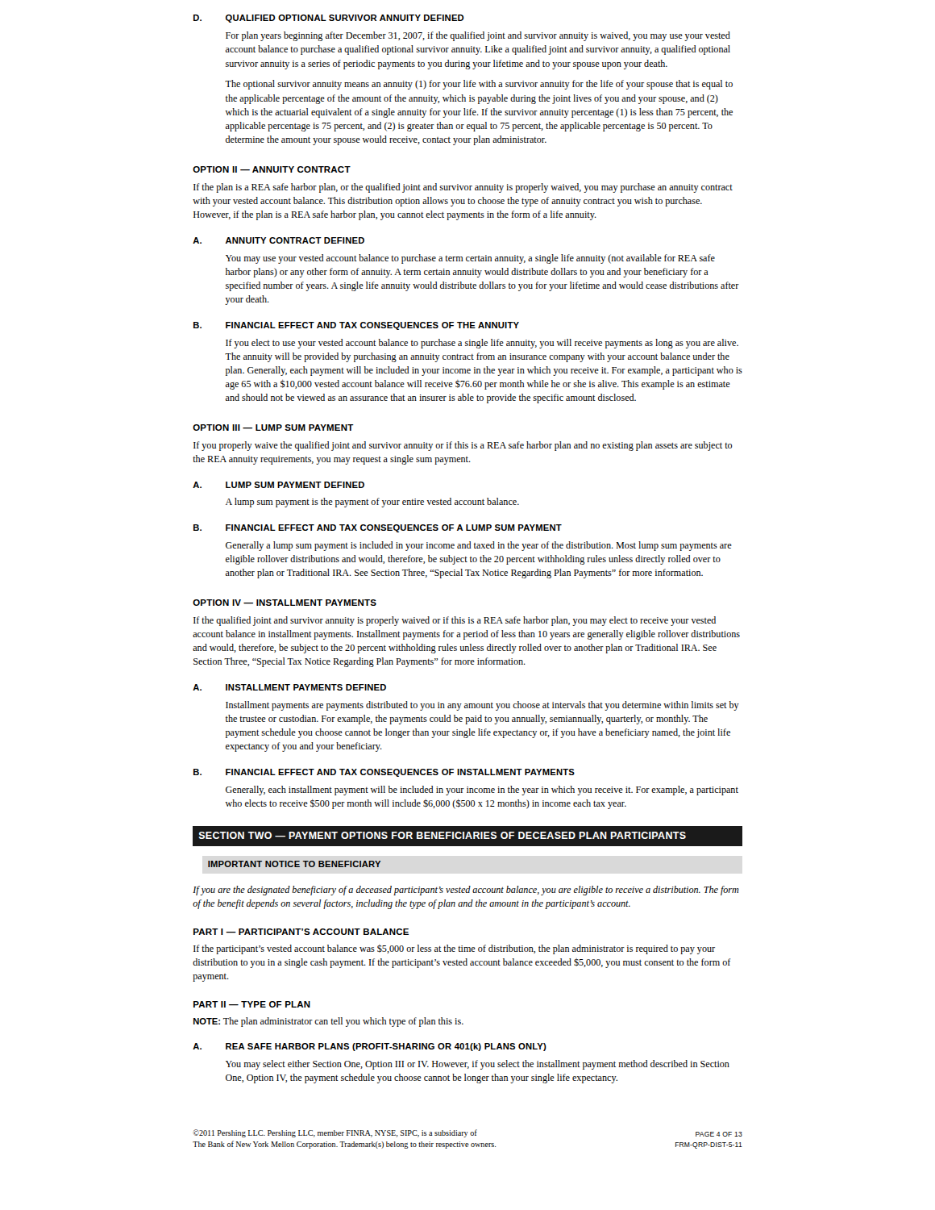D. QUALIFIED OPTIONAL SURVIVOR ANNUITY DEFINED
For plan years beginning after December 31, 2007, if the qualified joint and survivor annuity is waived, you may use your vested account balance to purchase a qualified optional survivor annuity. Like a qualified joint and survivor annuity, a qualified optional survivor annuity is a series of periodic payments to you during your lifetime and to your spouse upon your death.
The optional survivor annuity means an annuity (1) for your life with a survivor annuity for the life of your spouse that is equal to the applicable percentage of the amount of the annuity, which is payable during the joint lives of you and your spouse, and (2) which is the actuarial equivalent of a single annuity for your life. If the survivor annuity percentage (1) is less than 75 percent, the applicable percentage is 75 percent, and (2) is greater than or equal to 75 percent, the applicable percentage is 50 percent. To determine the amount your spouse would receive, contact your plan administrator.
OPTION II — ANNUITY CONTRACT
If the plan is a REA safe harbor plan, or the qualified joint and survivor annuity is properly waived, you may purchase an annuity contract with your vested account balance. This distribution option allows you to choose the type of annuity contract you wish to purchase. However, if the plan is a REA safe harbor plan, you cannot elect payments in the form of a life annuity.
A. ANNUITY CONTRACT DEFINED
You may use your vested account balance to purchase a term certain annuity, a single life annuity (not available for REA safe harbor plans) or any other form of annuity. A term certain annuity would distribute dollars to you and your beneficiary for a specified number of years. A single life annuity would distribute dollars to you for your lifetime and would cease distributions after your death.
B. FINANCIAL EFFECT AND TAX CONSEQUENCES OF THE ANNUITY
If you elect to use your vested account balance to purchase a single life annuity, you will receive payments as long as you are alive. The annuity will be provided by purchasing an annuity contract from an insurance company with your account balance under the plan. Generally, each payment will be included in your income in the year in which you receive it. For example, a participant who is age 65 with a $10,000 vested account balance will receive $76.60 per month while he or she is alive. This example is an estimate and should not be viewed as an assurance that an insurer is able to provide the specific amount disclosed.
OPTION III — LUMP SUM PAYMENT
If you properly waive the qualified joint and survivor annuity or if this is a REA safe harbor plan and no existing plan assets are subject to the REA annuity requirements, you may request a single sum payment.
A. LUMP SUM PAYMENT DEFINED
A lump sum payment is the payment of your entire vested account balance.
B. FINANCIAL EFFECT AND TAX CONSEQUENCES OF A LUMP SUM PAYMENT
Generally a lump sum payment is included in your income and taxed in the year of the distribution. Most lump sum payments are eligible rollover distributions and would, therefore, be subject to the 20 percent withholding rules unless directly rolled over to another plan or Traditional IRA. See Section Three, “Special Tax Notice Regarding Plan Payments” for more information.
OPTION IV — INSTALLMENT PAYMENTS
If the qualified joint and survivor annuity is properly waived or if this is a REA safe harbor plan, you may elect to receive your vested account balance in installment payments. Installment payments for a period of less than 10 years are generally eligible rollover distributions and would, therefore, be subject to the 20 percent withholding rules unless directly rolled over to another plan or Traditional IRA. See Section Three, “Special Tax Notice Regarding Plan Payments” for more information.
A. INSTALLMENT PAYMENTS DEFINED
Installment payments are payments distributed to you in any amount you choose at intervals that you determine within limits set by the trustee or custodian. For example, the payments could be paid to you annually, semiannually, quarterly, or monthly. The payment schedule you choose cannot be longer than your single life expectancy or, if you have a beneficiary named, the joint life expectancy of you and your beneficiary.
B. FINANCIAL EFFECT AND TAX CONSEQUENCES OF INSTALLMENT PAYMENTS
Generally, each installment payment will be included in your income in the year in which you receive it. For example, a participant who elects to receive $500 per month will include $6,000 ($500 x 12 months) in income each tax year.
SECTION TWO — PAYMENT OPTIONS FOR BENEFICIARIES OF DECEASED PLAN PARTICIPANTS
IMPORTANT NOTICE TO BENEFICIARY
If you are the designated beneficiary of a deceased participant’s vested account balance, you are eligible to receive a distribution. The form of the benefit depends on several factors, including the type of plan and the amount in the participant’s account.
PART I — PARTICIPANT’S ACCOUNT BALANCE
If the participant’s vested account balance was $5,000 or less at the time of distribution, the plan administrator is required to pay your distribution to you in a single cash payment. If the participant’s vested account balance exceeded $5,000, you must consent to the form of payment.
PART II — TYPE OF PLAN
NOTE: The plan administrator can tell you which type of plan this is.
A. REA SAFE HARBOR PLANS (PROFIT-SHARING OR 401(k) PLANS ONLY)
You may select either Section One, Option III or IV. However, if you select the installment payment method described in Section One, Option IV, the payment schedule you choose cannot be longer than your single life expectancy.
©2011 Pershing LLC. Pershing LLC, member FINRA, NYSE, SIPC, is a subsidiary of
The Bank of New York Mellon Corporation. Trademark(s) belong to their respective owners.
PAGE 4 OF 13
FRM-QRP-DIST-5-11